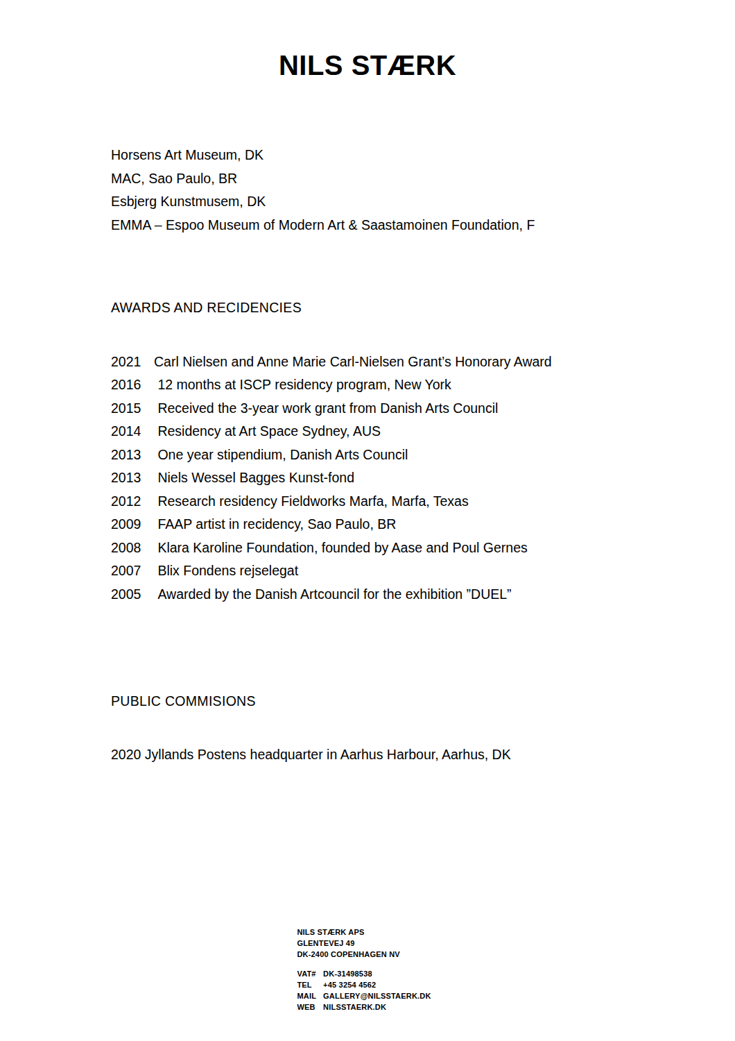NILS STÆRK
Horsens Art Museum, DK
MAC, Sao Paulo, BR
Esbjerg Kunstmusem, DK
EMMA – Espoo Museum of Modern Art & Saastamoinen Foundation, F
AWARDS AND RECIDENCIES
2021 Carl Nielsen and Anne Marie Carl-Nielsen Grant’s Honorary Award
2016 12 months at ISCP residency program, New York
2015 Received the 3-year work grant from Danish Arts Council
2014 Residency at Art Space Sydney, AUS
2013 One year stipendium, Danish Arts Council
2013 Niels Wessel Bagges Kunst-fond
2012 Research residency Fieldworks Marfa, Marfa, Texas
2009 FAAP artist in recidency, Sao Paulo, BR
2008 Klara Karoline Foundation, founded by Aase and Poul Gernes
2007 Blix Fondens rejselegat
2005 Awarded by the Danish Artcouncil for the exhibition ”DUEL”
PUBLIC COMMISIONS
2020 Jyllands Postens headquarter in Aarhus Harbour, Aarhus, DK
NILS STÆRK APS
GLENTEVEJ 49
DK-2400 COPENHAGEN NV
| VAT# | DK-31498538 |
| TEL | +45 3254 4562 |
| MAIL | GALLERY@NILSSTAERK.DK |
| WEB | NILSSTAERK.DK |